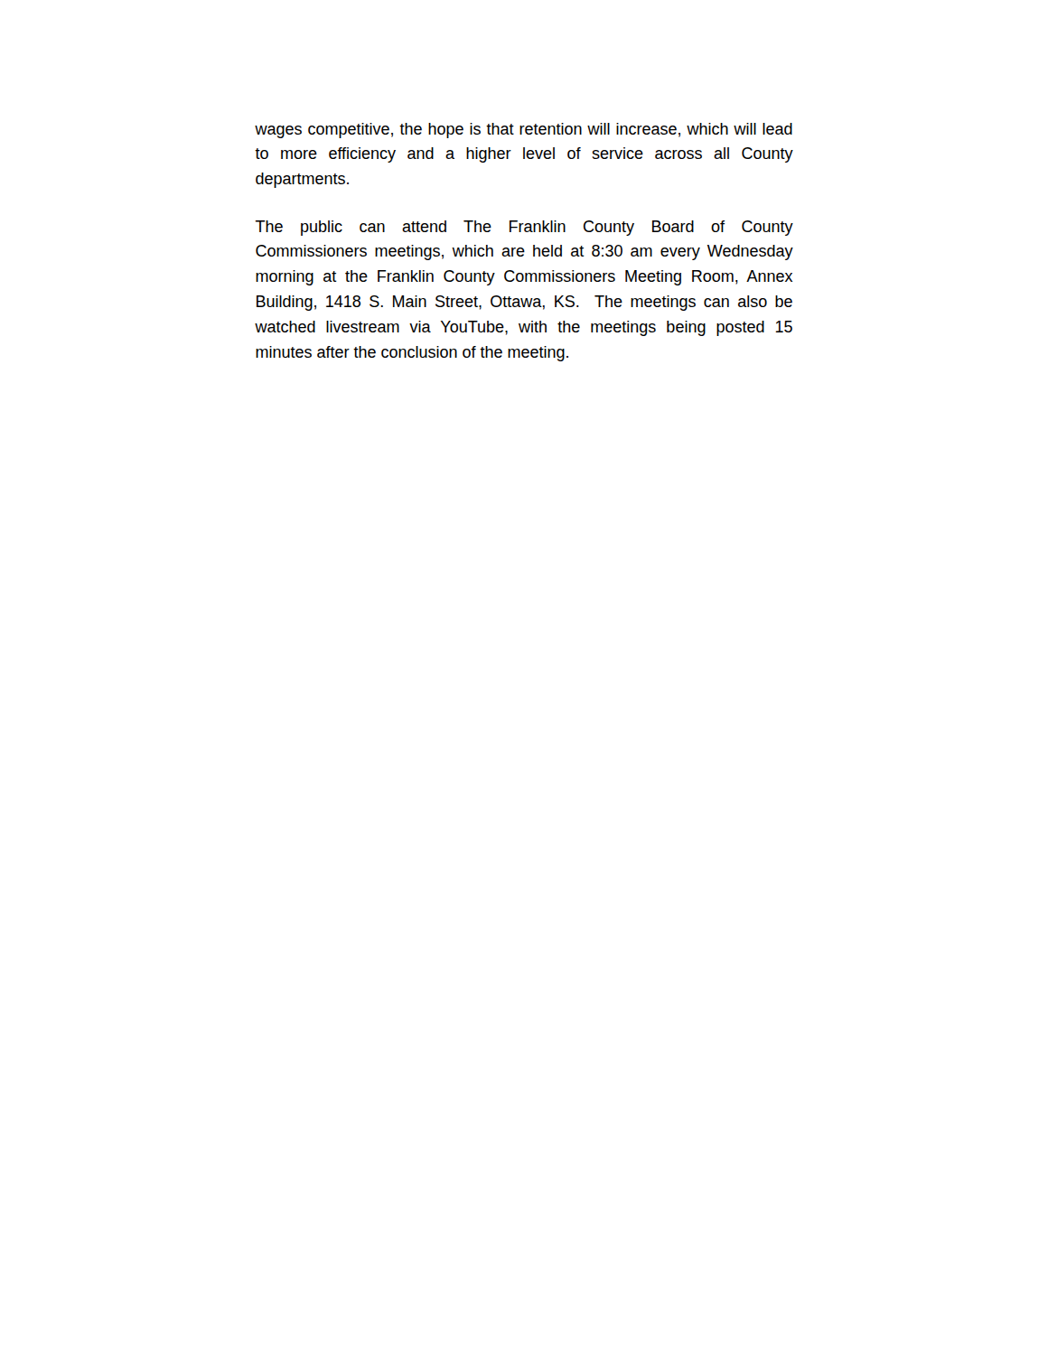wages competitive, the hope is that retention will increase, which will lead to more efficiency and a higher level of service across all County departments.
The public can attend The Franklin County Board of County Commissioners meetings, which are held at 8:30 am every Wednesday morning at the Franklin County Commissioners Meeting Room, Annex Building, 1418 S. Main Street, Ottawa, KS. The meetings can also be watched livestream via YouTube, with the meetings being posted 15 minutes after the conclusion of the meeting.